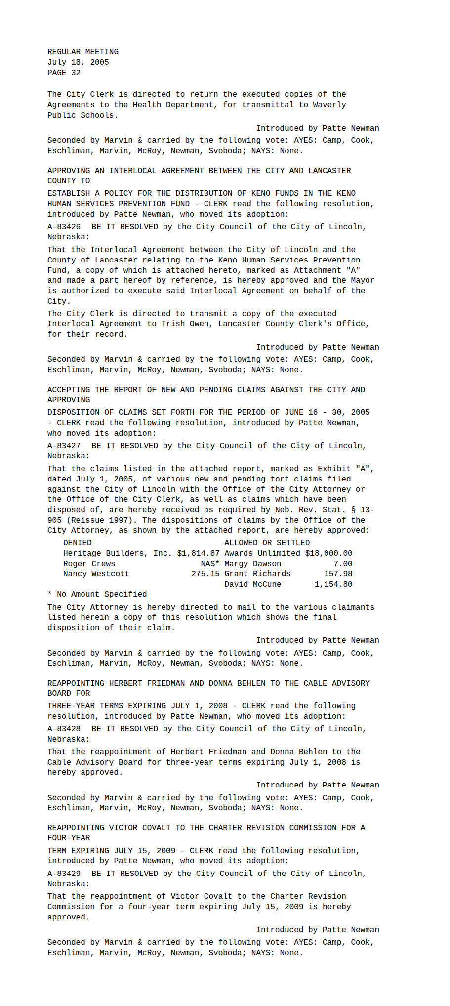REGULAR MEETING
July 18, 2005
PAGE 32
The City Clerk is directed to return the executed copies of the Agreements to the Health Department, for transmittal to Waverly Public Schools.
Introduced by Patte Newman
Seconded by Marvin & carried by the following vote: AYES: Camp, Cook, Eschliman, Marvin, McRoy, Newman, Svoboda; NAYS: None.
APPROVING AN INTERLOCAL AGREEMENT BETWEEN THE CITY AND LANCASTER COUNTY TO
ESTABLISH A POLICY FOR THE DISTRIBUTION OF KENO FUNDS IN THE KENO HUMAN SERVICES PREVENTION FUND - CLERK read the following resolution, introduced by Patte Newman, who moved its adoption:
A-83426 BE IT RESOLVED by the City Council of the City of Lincoln, Nebraska:
That the Interlocal Agreement between the City of Lincoln and the County of Lancaster relating to the Keno Human Services Prevention Fund, a copy of which is attached hereto, marked as Attachment "A" and made a part hereof by reference, is hereby approved and the Mayor is authorized to execute said Interlocal Agreement on behalf of the City.
The City Clerk is directed to transmit a copy of the executed Interlocal Agreement to Trish Owen, Lancaster County Clerk's Office, for their record.
Introduced by Patte Newman
Seconded by Marvin & carried by the following vote: AYES: Camp, Cook, Eschliman, Marvin, McRoy, Newman, Svoboda; NAYS: None.
ACCEPTING THE REPORT OF NEW AND PENDING CLAIMS AGAINST THE CITY AND APPROVING
DISPOSITION OF CLAIMS SET FORTH FOR THE PERIOD OF JUNE 16 - 30, 2005 - CLERK read the following resolution, introduced by Patte Newman, who moved its adoption:
A-83427 BE IT RESOLVED by the City Council of the City of Lincoln, Nebraska:
That the claims listed in the attached report, marked as Exhibit "A", dated July 1, 2005, of various new and pending tort claims filed against the City of Lincoln with the Office of the City Attorney or the Office of the City Clerk, as well as claims which have been disposed of, are hereby received as required by Neb. Rev. Stat. § 13-905 (Reissue 1997). The dispositions of claims by the Office of the City Attorney, as shown by the attached report, are hereby approved:
| DENIED | ALLOWED OR SETTLED |
| --- | --- |
| Heritage Builders, Inc. | $1,814.87 | Awards Unlimited | $18,000.00 |
| Roger Crews | NAS* | Margy Dawson | 7.00 |
| Nancy Westcott | 275.15 | Grant Richards | 157.98 |
| | | David McCune | 1,154.80 |
* No Amount Specified
The City Attorney is hereby directed to mail to the various claimants listed herein a copy of this resolution which shows the final disposition of their claim.
Introduced by Patte Newman
Seconded by Marvin & carried by the following vote: AYES: Camp, Cook, Eschliman, Marvin, McRoy, Newman, Svoboda; NAYS: None.
REAPPOINTING HERBERT FRIEDMAN AND DONNA BEHLEN TO THE CABLE ADVISORY BOARD FOR
THREE-YEAR TERMS EXPIRING JULY 1, 2008 - CLERK read the following resolution, introduced by Patte Newman, who moved its adoption:
A-83428 BE IT RESOLVED by the City Council of the City of Lincoln, Nebraska:
That the reappointment of Herbert Friedman and Donna Behlen to the Cable Advisory Board for three-year terms expiring July 1, 2008 is hereby approved.
Introduced by Patte Newman
Seconded by Marvin & carried by the following vote: AYES: Camp, Cook, Eschliman, Marvin, McRoy, Newman, Svoboda; NAYS: None.
REAPPOINTING VICTOR COVALT TO THE CHARTER REVISION COMMISSION FOR A FOUR-YEAR
TERM EXPIRING JULY 15, 2009 - CLERK read the following resolution, introduced by Patte Newman, who moved its adoption:
A-83429 BE IT RESOLVED by the City Council of the City of Lincoln, Nebraska:
That the reappointment of Victor Covalt to the Charter Revision Commission for a four-year term expiring July 15, 2009 is hereby approved.
Introduced by Patte Newman
Seconded by Marvin & carried by the following vote: AYES: Camp, Cook, Eschliman, Marvin, McRoy, Newman, Svoboda; NAYS: None.